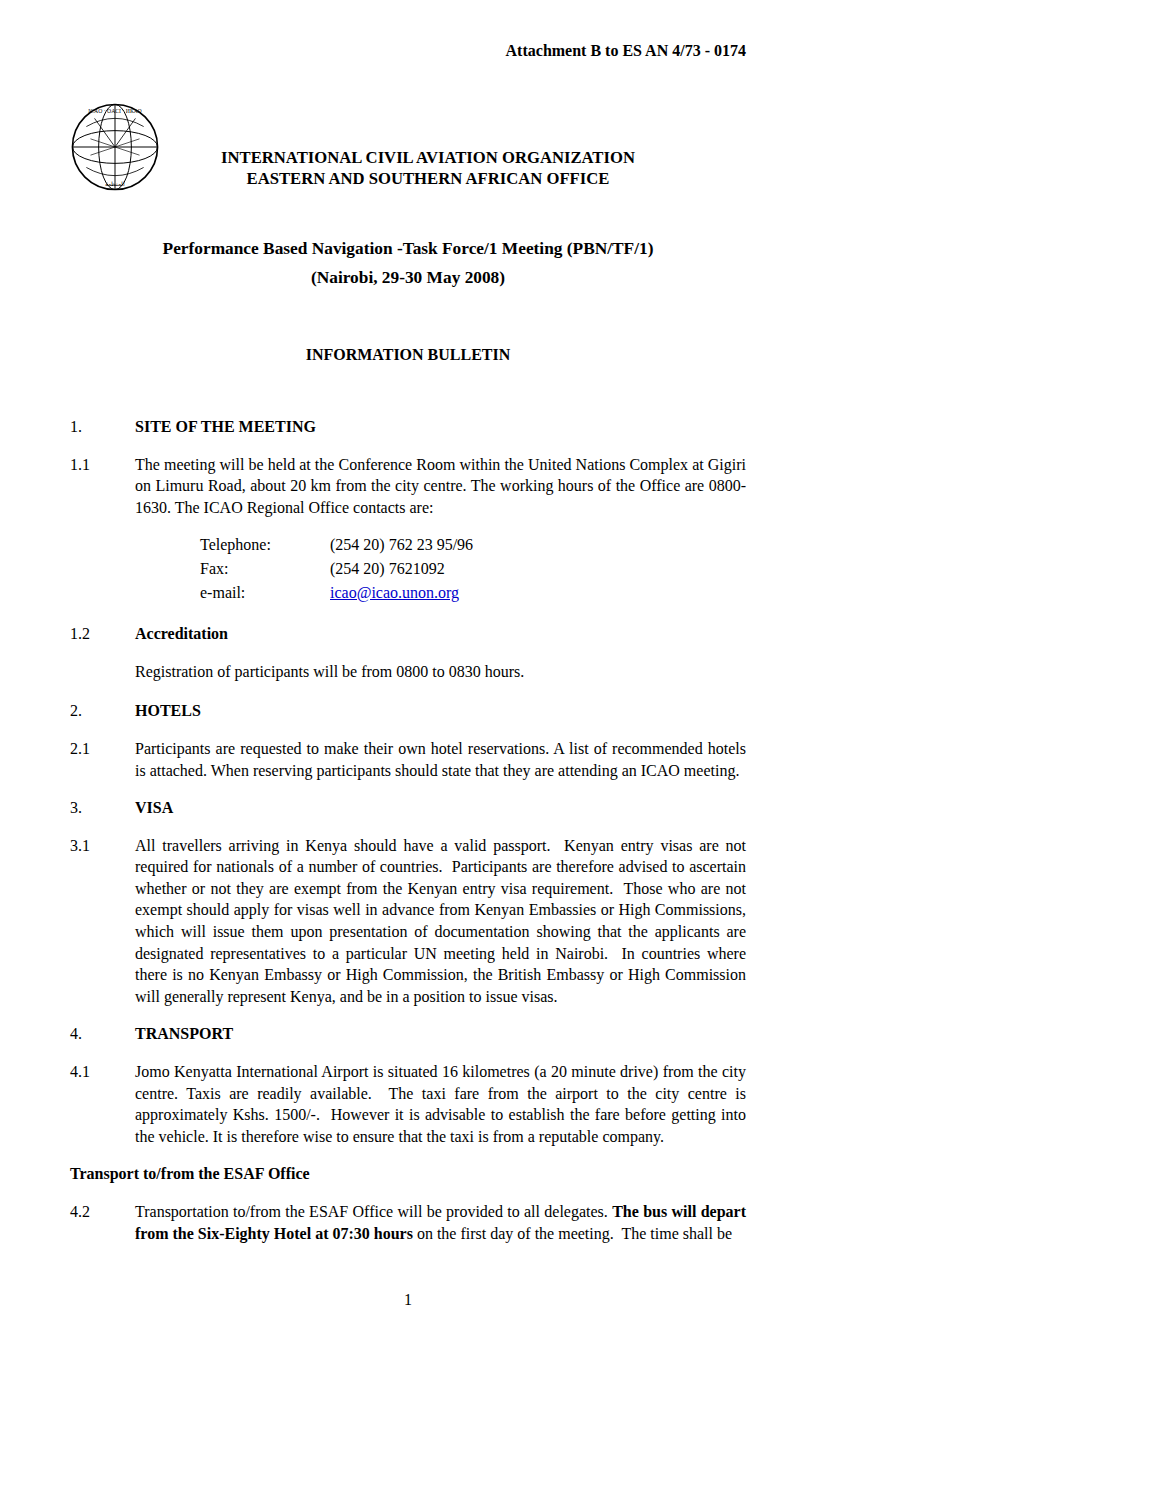Attachment B to ES AN 4/73 - 0174
ICAO · OACI · ИКАО المنظمة
INTERNATIONAL CIVIL AVIATION ORGANIZATION
EASTERN AND SOUTHERN AFRICAN OFFICE
Performance Based Navigation -Task Force/1 Meeting (PBN/TF/1)
(Nairobi, 29-30 May 2008)
INFORMATION BULLETIN
1.
SITE OF THE MEETING
1.1
The meeting will be held at the Conference Room within the United Nations Complex at Gigiri on Limuru Road, about 20 km from the city centre. The working hours of the Office are 0800-1630. The ICAO Regional Office contacts are:
| Telephone: | (254 20) 762 23 95/96 |
| Fax: | (254 20) 7621092 |
| e-mail: | icao@icao.unon.org |
1.2
Accreditation
Registration of participants will be from 0800 to 0830 hours.
2.
HOTELS
2.1
Participants are requested to make their own hotel reservations. A list of recommended hotels is attached. When reserving participants should state that they are attending an ICAO meeting.
3.
VISA
3.1
All travellers arriving in Kenya should have a valid passport. Kenyan entry visas are not required for nationals of a number of countries. Participants are therefore advised to ascertain whether or not they are exempt from the Kenyan entry visa requirement. Those who are not exempt should apply for visas well in advance from Kenyan Embassies or High Commissions, which will issue them upon presentation of documentation showing that the applicants are designated representatives to a particular UN meeting held in Nairobi. In countries where there is no Kenyan Embassy or High Commission, the British Embassy or High Commission will generally represent Kenya, and be in a position to issue visas.
4.
TRANSPORT
4.1
Jomo Kenyatta International Airport is situated 16 kilometres (a 20 minute drive) from the city centre. Taxis are readily available. The taxi fare from the airport to the city centre is approximately Kshs. 1500/-. However it is advisable to establish the fare before getting into the vehicle. It is therefore wise to ensure that the taxi is from a reputable company.
Transport to/from the ESAF Office
4.2
Transportation to/from the ESAF Office will be provided to all delegates. The bus will depart from the Six-Eighty Hotel at 07:30 hours on the first day of the meeting. The time shall be
1